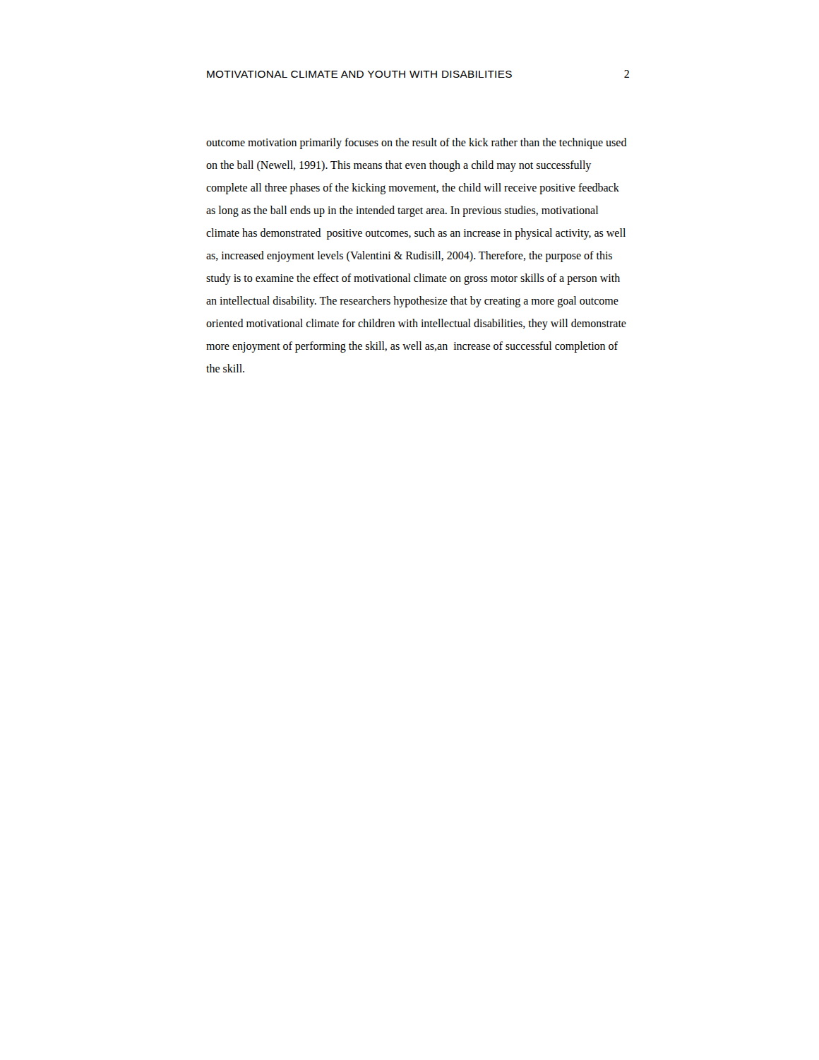Motivational Climate and Youth with Disabilities 2
outcome motivation primarily focuses on the result of the kick rather than the technique used on the ball (Newell, 1991). This means that even though a child may not successfully complete all three phases of the kicking movement, the child will receive positive feedback as long as the ball ends up in the intended target area. In previous studies, motivational climate has demonstrated positive outcomes, such as an increase in physical activity, as well as, increased enjoyment levels (Valentini & Rudisill, 2004). Therefore, the purpose of this study is to examine the effect of motivational climate on gross motor skills of a person with an intellectual disability. The researchers hypothesize that by creating a more goal outcome oriented motivational climate for children with intellectual disabilities, they will demonstrate more enjoyment of performing the skill, as well as,an increase of successful completion of the skill.